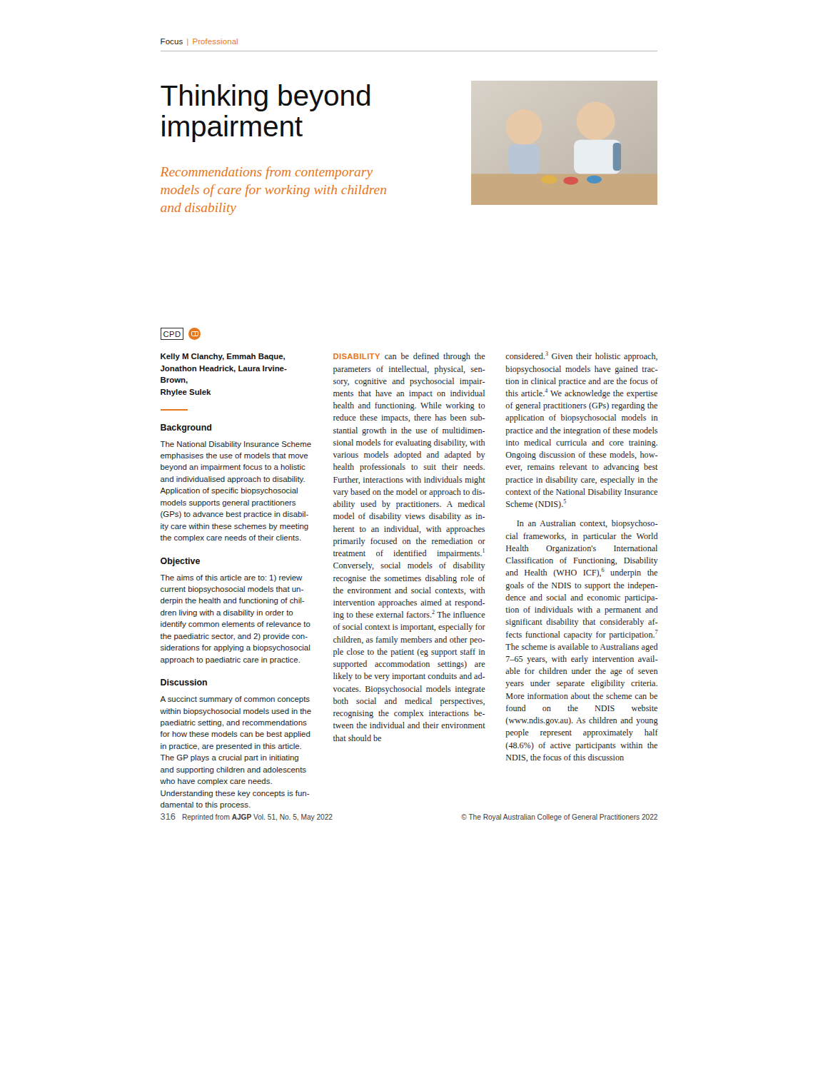Focus|Professional
Thinking beyond
impairment
Recommendations from contemporary
models of care for working with children
and disability
CPD
Kelly M Clanchy, Emmah Baque,
Jonathon Headrick, Laura Irvine-Brown,
Rhylee Sulek
Background
The National Disability Insurance Scheme emphasises the use of models that move beyond an impairment focus to a holistic and individualised approach to disability. Application of specific biopsychosocial models supports general practitioners (GPs) to advance best practice in disability care within these schemes by meeting the complex care needs of their clients.
Objective
The aims of this article are to: 1) review current biopsychosocial models that underpin the health and functioning of children living with a disability in order to identify common elements of relevance to the paediatric sector, and 2) provide considerations for applying a biopsychosocial approach to paediatric care in practice.
Discussion
A succinct summary of common concepts within biopsychosocial models used in the paediatric setting, and recommendations for how these models can be best applied in practice, are presented in this article. The GP plays a crucial part in initiating and supporting children and adolescents who have complex care needs. Understanding these key concepts is fundamental to this process.
DISABILITY can be defined through the parameters of intellectual, physical, sensory, cognitive and psychosocial impairments that have an impact on individual health and functioning. While working to reduce these impacts, there has been substantial growth in the use of multidimensional models for evaluating disability, with various models adopted and adapted by health professionals to suit their needs. Further, interactions with individuals might vary based on the model or approach to disability used by practitioners. A medical model of disability views disability as inherent to an individual, with approaches primarily focused on the remediation or treatment of identified impairments.1 Conversely, social models of disability recognise the sometimes disabling role of the environment and social contexts, with intervention approaches aimed at responding to these external factors.2 The influence of social context is important, especially for children, as family members and other people close to the patient (eg support staff in supported accommodation settings) are likely to be very important conduits and advocates. Biopsychosocial models integrate both social and medical perspectives, recognising the complex interactions between the individual and their environment that should be
considered.3 Given their holistic approach, biopsychosocial models have gained traction in clinical practice and are the focus of this article.4 We acknowledge the expertise of general practitioners (GPs) regarding the application of biopsychosocial models in practice and the integration of these models into medical curricula and core training. Ongoing discussion of these models, however, remains relevant to advancing best practice in disability care, especially in the context of the National Disability Insurance Scheme (NDIS).5
In an Australian context, biopsychosocial frameworks, in particular the World Health Organization's International Classification of Functioning, Disability and Health (WHO ICF),6 underpin the goals of the NDIS to support the independence and social and economic participation of individuals with a permanent and significant disability that considerably affects functional capacity for participation.7 The scheme is available to Australians aged 7–65 years, with early intervention available for children under the age of seven years under separate eligibility criteria. More information about the scheme can be found on the NDIS website (www.ndis.gov.au). As children and young people represent approximately half (48.6%) of active participants within the NDIS, the focus of this discussion
316 Reprinted from AJGP Vol. 51, No. 5, May 2022
© The Royal Australian College of General Practitioners 2022